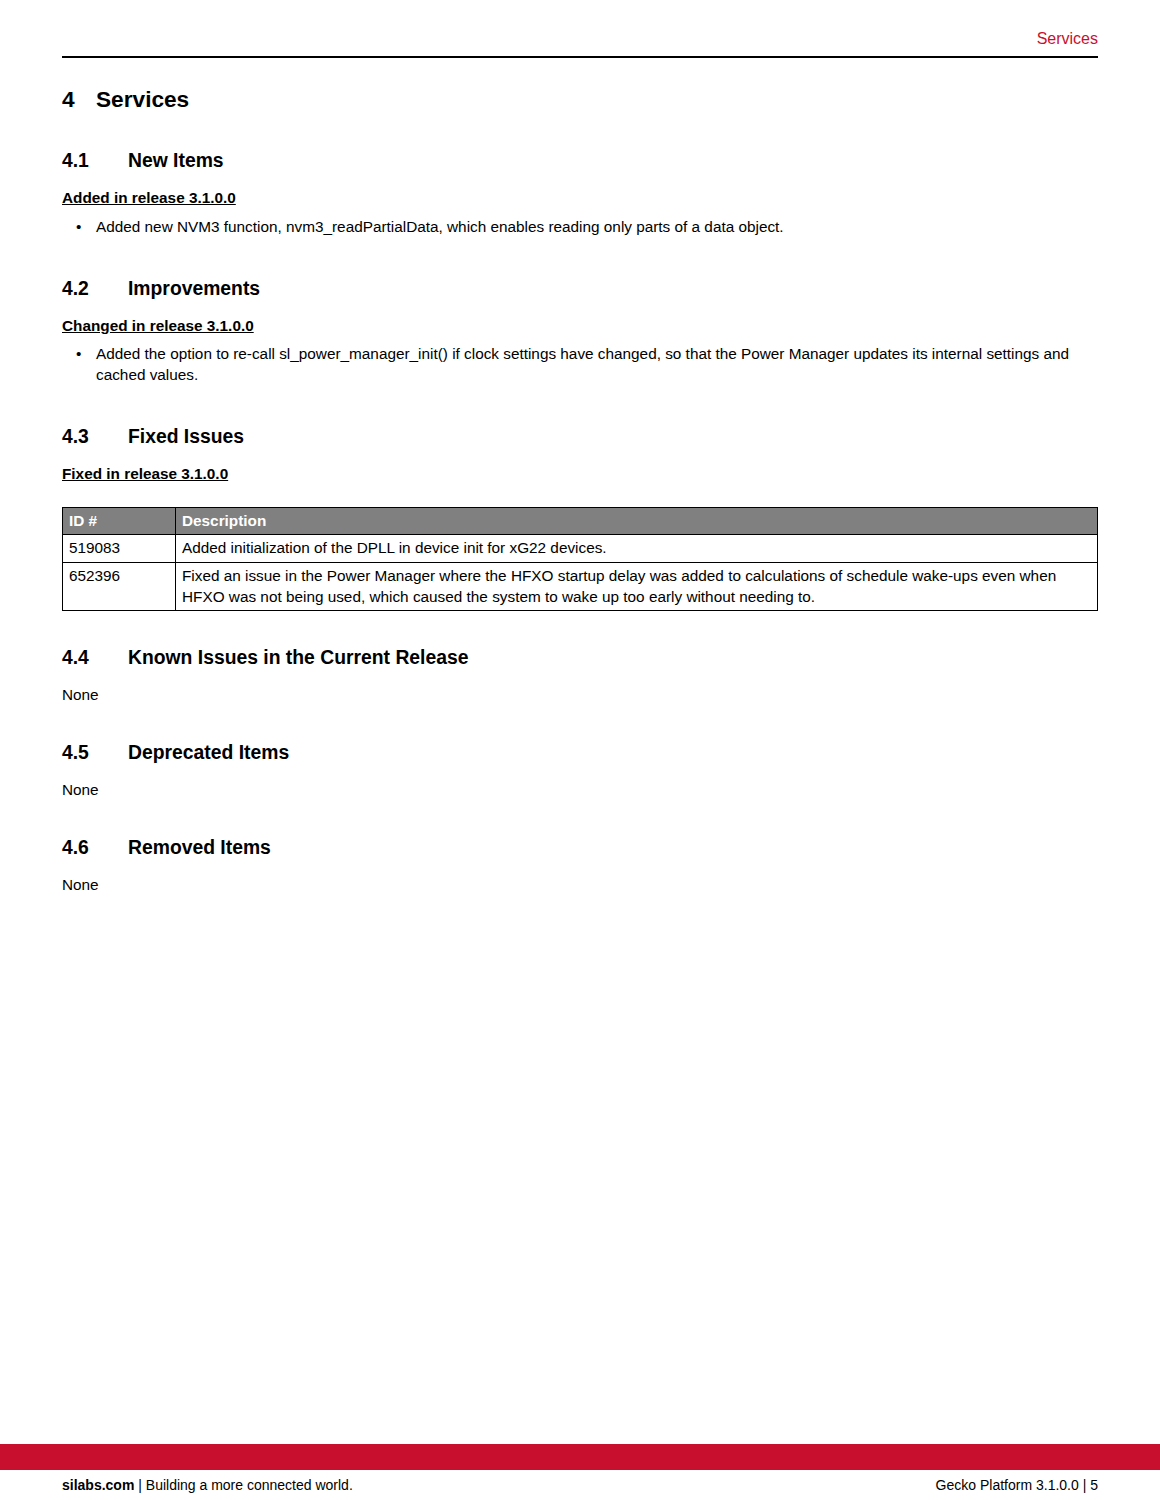Services
4 Services
4.1 New Items
Added in release 3.1.0.0
Added new NVM3 function, nvm3_readPartialData, which enables reading only parts of a data object.
4.2 Improvements
Changed in release 3.1.0.0
Added the option to re-call sl_power_manager_init() if clock settings have changed, so that the Power Manager updates its internal settings and cached values.
4.3 Fixed Issues
Fixed in release 3.1.0.0
| ID # | Description |
| --- | --- |
| 519083 | Added initialization of the DPLL in device init for xG22 devices. |
| 652396 | Fixed an issue in the Power Manager where the HFXO startup delay was added to calculations of schedule wake-ups even when HFXO was not being used, which caused the system to wake up too early without needing to. |
4.4 Known Issues in the Current Release
None
4.5 Deprecated Items
None
4.6 Removed Items
None
silabs.com | Building a more connected world.
Gecko Platform 3.1.0.0 | 5